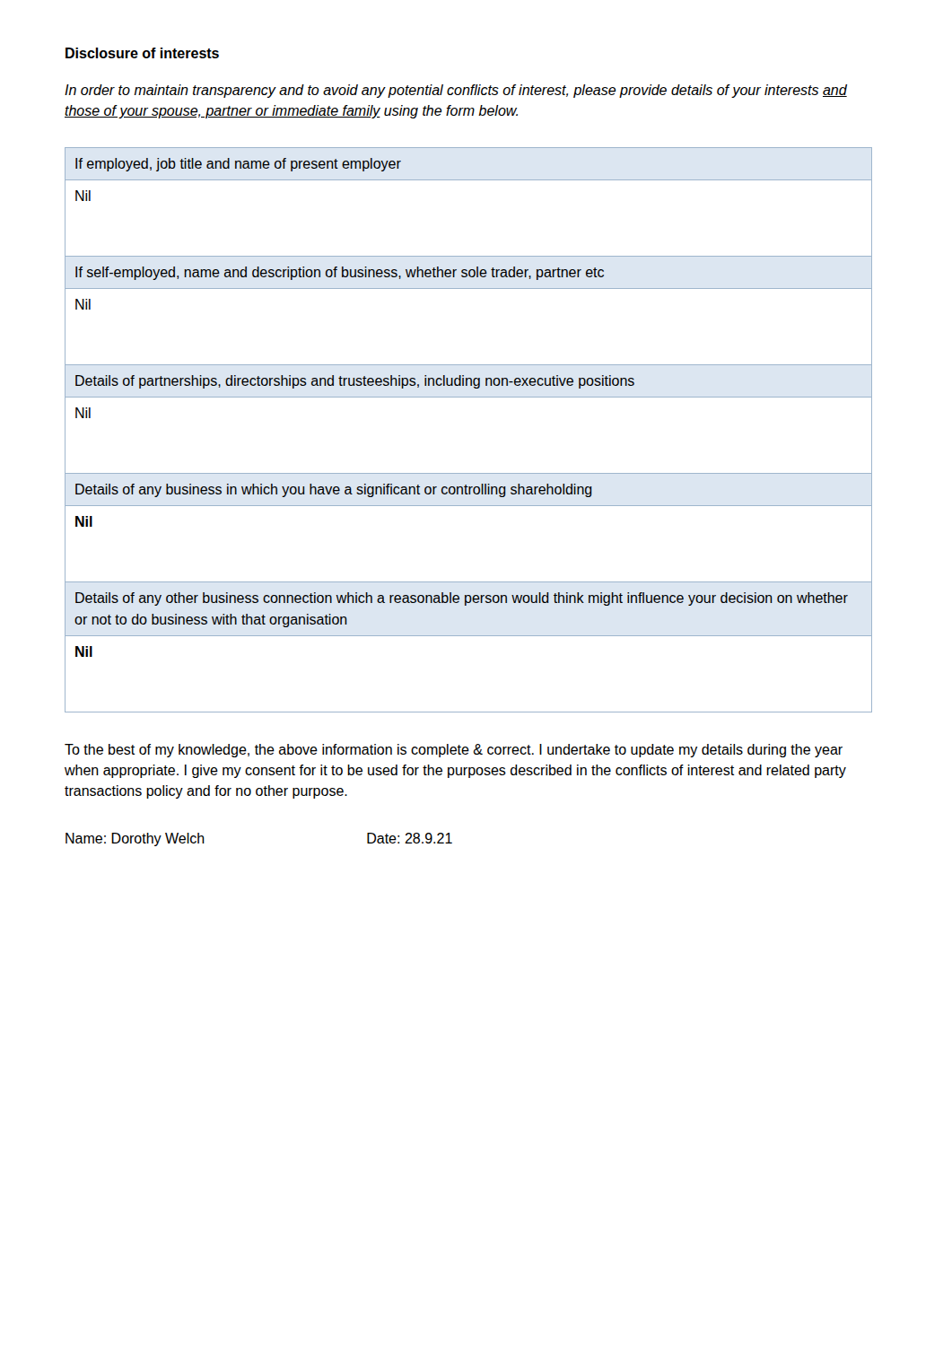Disclosure of interests
In order to maintain transparency and to avoid any potential conflicts of interest, please provide details of your interests and those of your spouse, partner or immediate family using the form below.
| If employed, job title and name of present employer |
| --- |
| Nil |
| If self-employed, name and description of business, whether sole trader, partner etc |
| Nil |
| Details of partnerships, directorships and trusteeships, including non-executive positions |
| Nil |
| Details of any business in which you have a significant or controlling shareholding |
| Nil |
| Details of any other business connection which a reasonable person would think might influence your decision on whether or not to do business with that organisation |
| Nil |
To the best of my knowledge, the above information is complete & correct. I undertake to update my details during the year when appropriate. I give my consent for it to be used for the purposes described in the conflicts of interest and related party transactions policy and for no other purpose.
Name: Dorothy Welch Date: 28.9.21